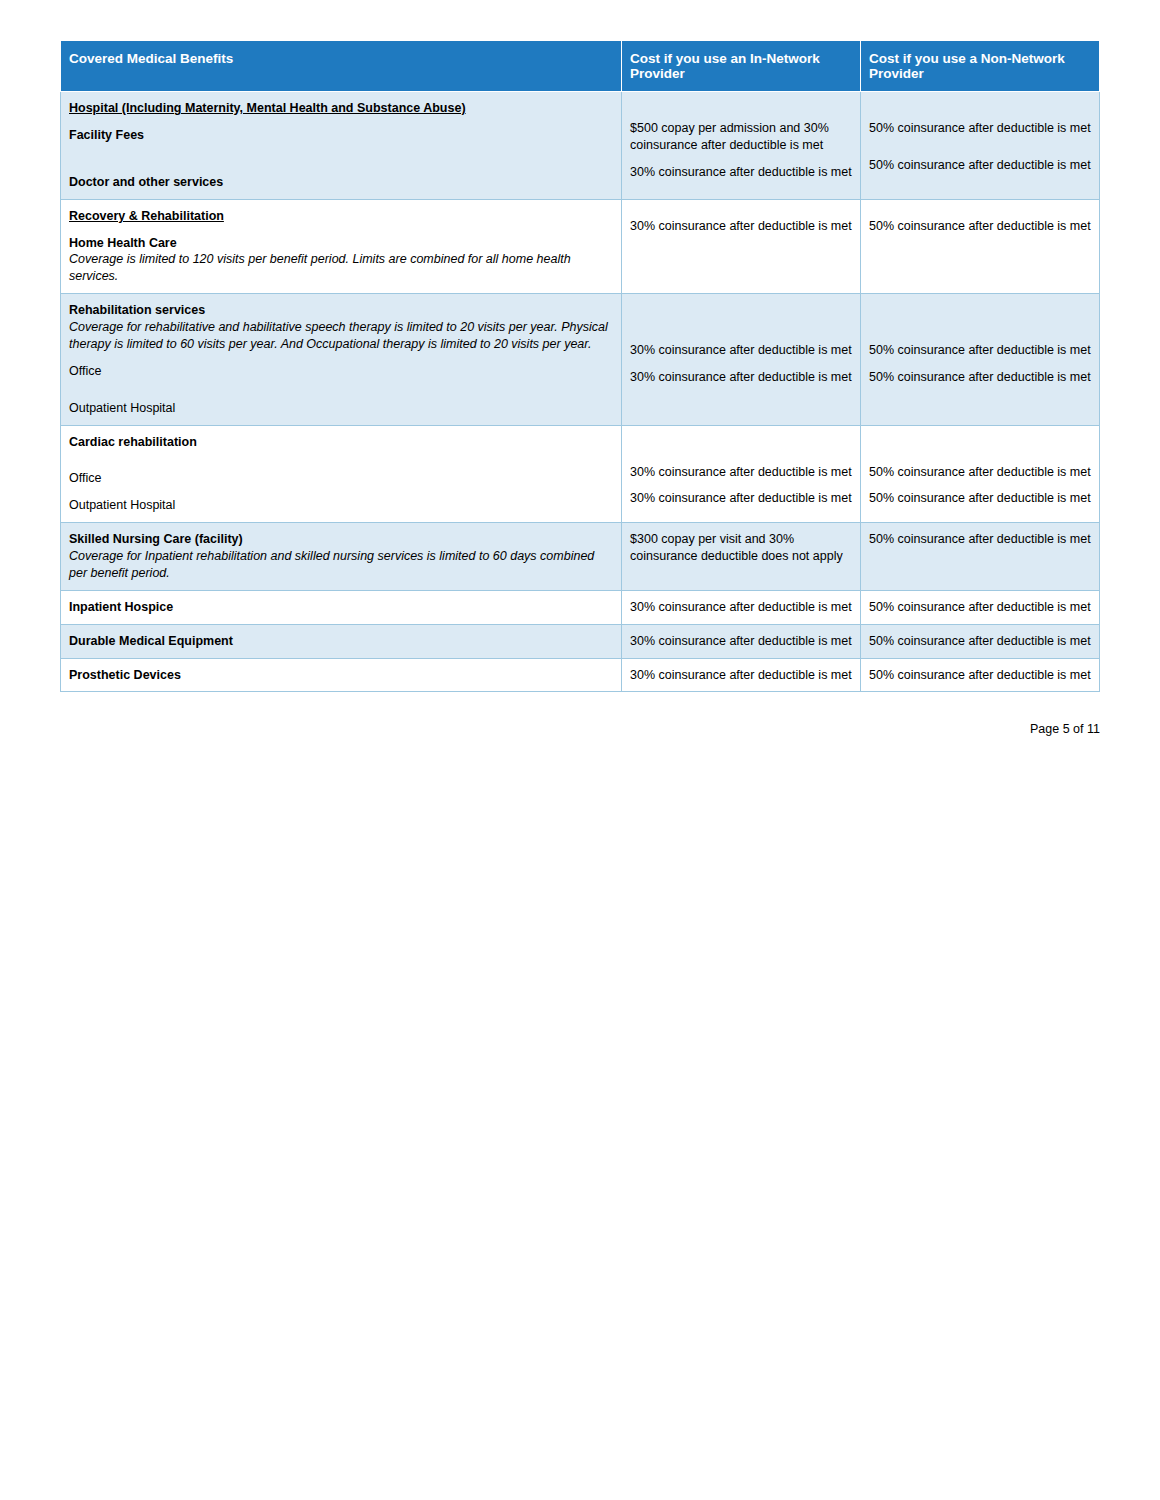| Covered Medical Benefits | Cost if you use an In-Network Provider | Cost if you use a Non-Network Provider |
| --- | --- | --- |
| Hospital (Including Maternity, Mental Health and Substance Abuse) Facility Fees Doctor and other services | $500 copay per admission and 30% coinsurance after deductible is met 30% coinsurance after deductible is met | 50% coinsurance after deductible is met 50% coinsurance after deductible is met |
| Recovery & Rehabilitation Home Health Care Coverage is limited to 120 visits per benefit period. Limits are combined for all home health services. | 30% coinsurance after deductible is met | 50% coinsurance after deductible is met |
| Rehabilitation services Coverage for rehabilitative and habilitative speech therapy is limited to 20 visits per year. Physical therapy is limited to 60 visits per year. And Occupational therapy is limited to 20 visits per year. Office Outpatient Hospital | 30% coinsurance after deductible is met 30% coinsurance after deductible is met | 50% coinsurance after deductible is met 50% coinsurance after deductible is met |
| Cardiac rehabilitation Office Outpatient Hospital | 30% coinsurance after deductible is met 30% coinsurance after deductible is met | 50% coinsurance after deductible is met 50% coinsurance after deductible is met |
| Skilled Nursing Care (facility) Coverage for Inpatient rehabilitation and skilled nursing services is limited to 60 days combined per benefit period. | $300 copay per visit and 30% coinsurance deductible does not apply | 50% coinsurance after deductible is met |
| Inpatient Hospice | 30% coinsurance after deductible is met | 50% coinsurance after deductible is met |
| Durable Medical Equipment | 30% coinsurance after deductible is met | 50% coinsurance after deductible is met |
| Prosthetic Devices | 30% coinsurance after deductible is met | 50% coinsurance after deductible is met |
Page 5 of 11